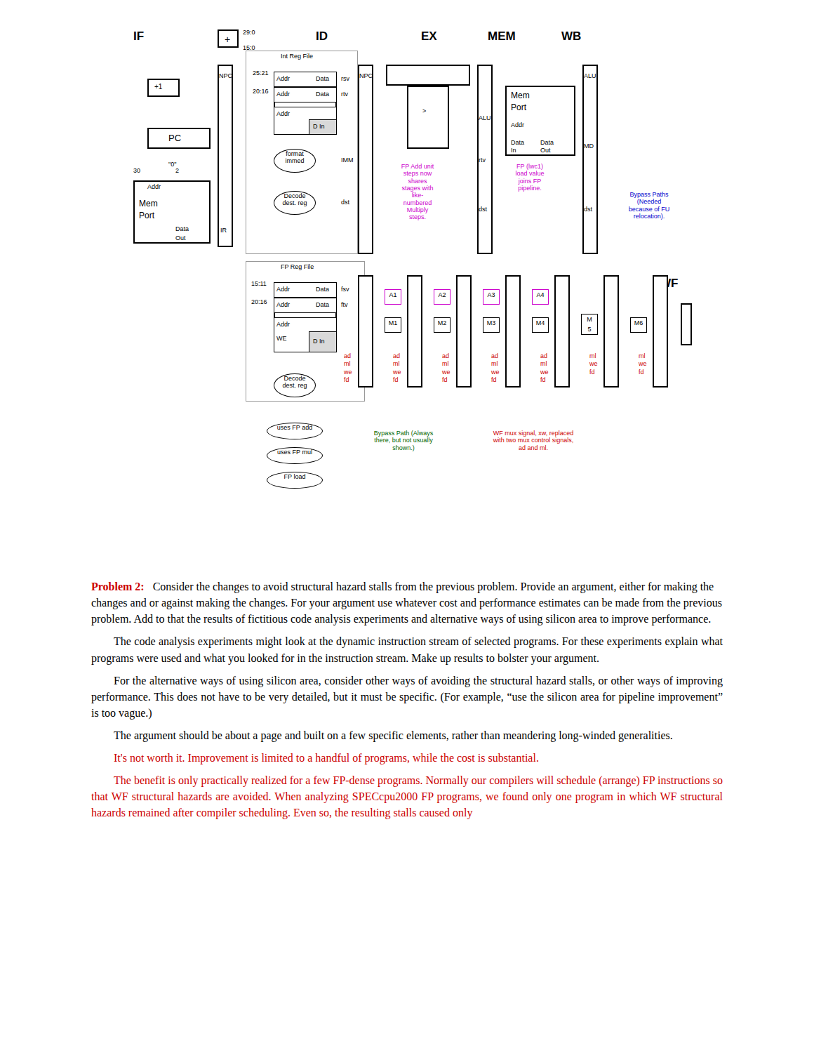IF ID EX MEM WB WF
+ 29:0 15:0
+1
PC 30 "0" 2
Addr Mem
Port Data
Out
IR NPC
Int Reg File
Addr Data
Addr Data
Addr
D In 25:21 20:16 rsv rtv
format
immed
IMM
Decode
dest. reg
dst
NPC
>
ALU rtv dst
Mem
Port Addr Data In Data Out
ALU MD dst
FP Add unit
steps now
shares
stages with
like-
numbered
Multiply
steps.
FP (lwc1)
load value
joins FP
pipeline.
Bypass Paths
(Needed
because of FU
relocation).
FP Reg File
Addr Data
Addr Data
Addr WE
D In 15:11 20:16 fsv ftv
Decode
dest. reg
uses FP add
uses FP mul
FP load
A1
M1
A2
M2
A3
M3
A4
M4
M
5
M6
ad
ml
we
fd
ad
ml
we
fd
ad
ml
we
fd
ad
ml
we
fd
ad
ml
we
fd
ml
we
fd
ml
we
fd
Bypass Path (Always
there, but not usually
shown.)
WF mux signal, xw, replaced
with two mux control signals,
ad and ml.
Problem 2:
Consider the changes to avoid structural hazard stalls from the previous problem. Provide an argument, either for making the changes and or against making the changes. For your argument use whatever cost and performance estimates can be made from the previous problem. Add to that the results of fictitious code analysis experiments and alternative ways of using silicon area to improve performance.
The code analysis experiments might look at the dynamic instruction stream of selected programs. For these experiments explain what programs were used and what you looked for in the instruction stream. Make up results to bolster your argument.
For the alternative ways of using silicon area, consider other ways of avoiding the structural hazard stalls, or other ways of improving performance. This does not have to be very detailed, but it must be specific. (For example, “use the silicon area for pipeline improvement” is too vague.)
The argument should be about a page and built on a few specific elements, rather than meandering long-winded generalities.
It's not worth it. Improvement is limited to a handful of programs, while the cost is substantial.
The benefit is only practically realized for a few FP-dense programs. Normally our compilers will schedule (arrange) FP instructions so that WF structural hazards are avoided. When analyzing SPECcpu2000 FP programs, we found only one program in which WF structural hazards remained after compiler scheduling. Even so, the resulting stalls caused only